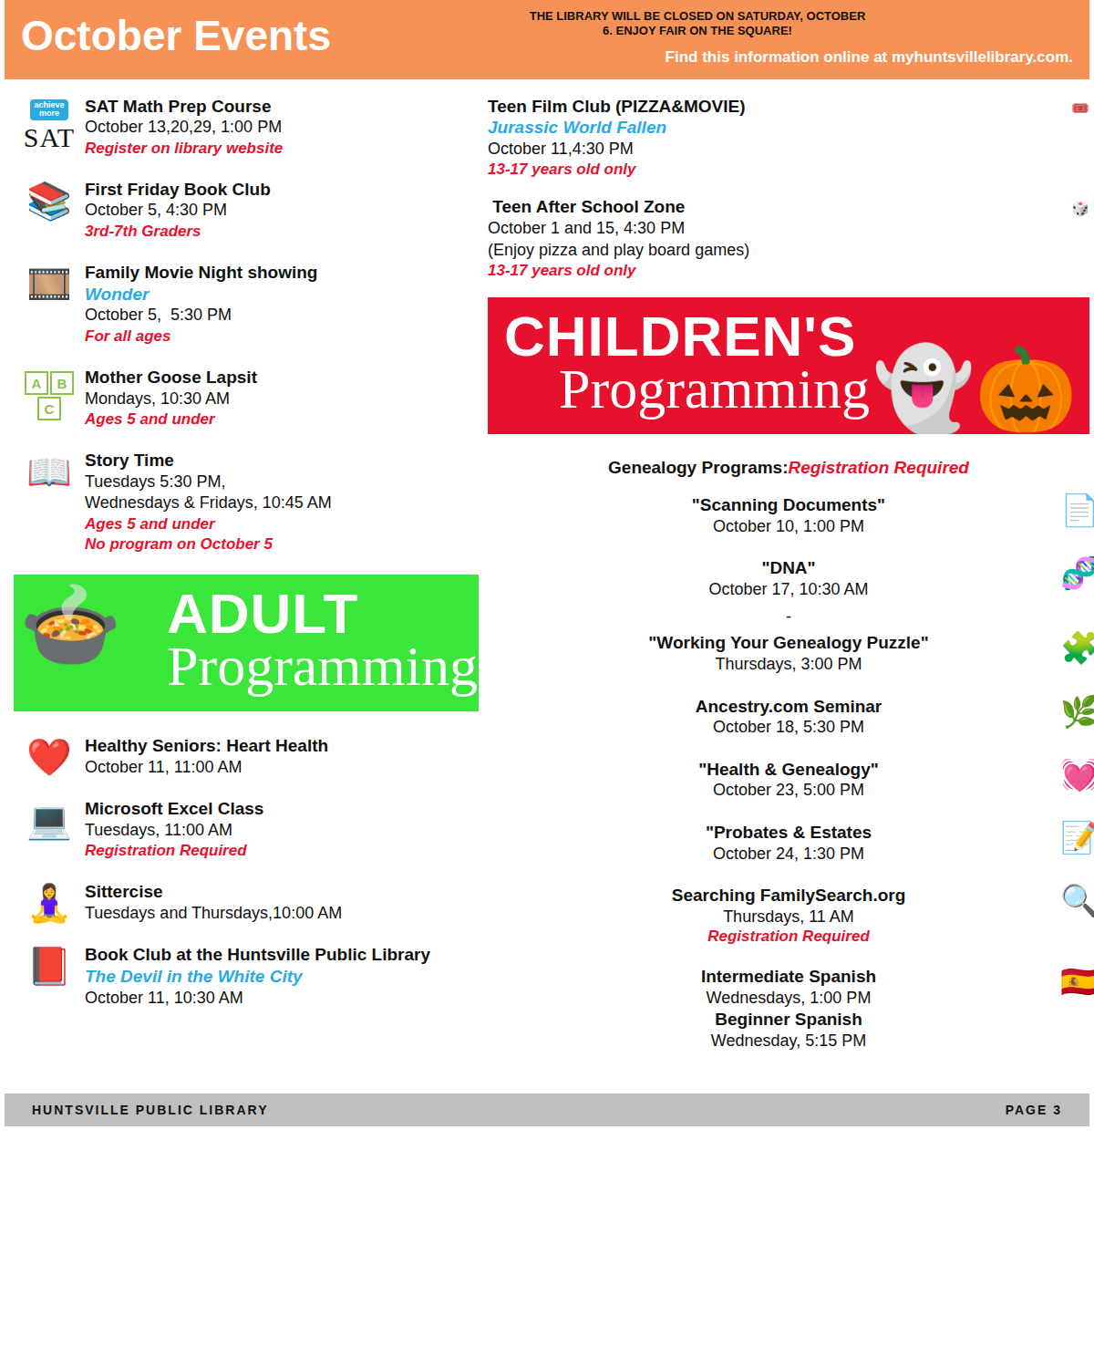October Events
THE LIBRARY WILL BE CLOSED ON SATURDAY, OCTOBER
6. ENJOY FAIR ON THE SQUARE!
Find this information online at myhuntsvillelibrary.com.
achieve
more
SAT
SAT Math Prep Course
October 13,20,29, 1:00 PM
Register on library website
📚
First Friday Book Club
October 5, 4:30 PM
3rd-7th Graders
🎞️
Family Movie Night showing
Wonder
October 5, 5:30 PM
For all ages
ABC
Mother Goose Lapsit
Mondays, 10:30 AM
Ages 5 and under
📖
Story Time
Tuesdays 5:30 PM,
Wednesdays & Fridays, 10:45 AM
Ages 5 and under
No program on October 5
🍲
ADULT
Programming
❤️
Healthy Seniors: Heart Health
October 11, 11:00 AM
💻
Microsoft Excel Class
Tuesdays, 11:00 AM
Registration Required
🧘‍♀️
Sittercise
Tuesdays and Thursdays,10:00 AM
📕
Book Club at the Huntsville Public Library
The Devil in the White City
October 11, 10:30 AM
Teen Film Club (PIZZA&MOVIE)
Jurassic World Fallen
October 11,4:30 PM
13-17 years old only
🎟️
Teen After School Zone
October 1 and 15, 4:30 PM
(Enjoy pizza and play board games)
13-17 years old only
🎲
CHILDREN'S
Programming
👻🎃
Genealogy Programs:Registration Required
"Scanning Documents"
October 10, 1:00 PM
📄
"DNA"
October 17, 10:30 AM
🧬
-
"Working Your Genealogy Puzzle"
Thursdays, 3:00 PM
🧩
Ancestry.com Seminar
October 18, 5:30 PM
🌿
"Health & Genealogy"
October 23, 5:00 PM
💓
"Probates & Estates
October 24, 1:30 PM
📝
Searching FamilySearch.org
Thursdays, 11 AM
Registration Required
🔍
Intermediate Spanish
Wednesdays, 1:00 PM
Beginner Spanish
Wednesday, 5:15 PM
🇪🇸
HUNTSVILLE PUBLIC LIBRARY PAGE 3